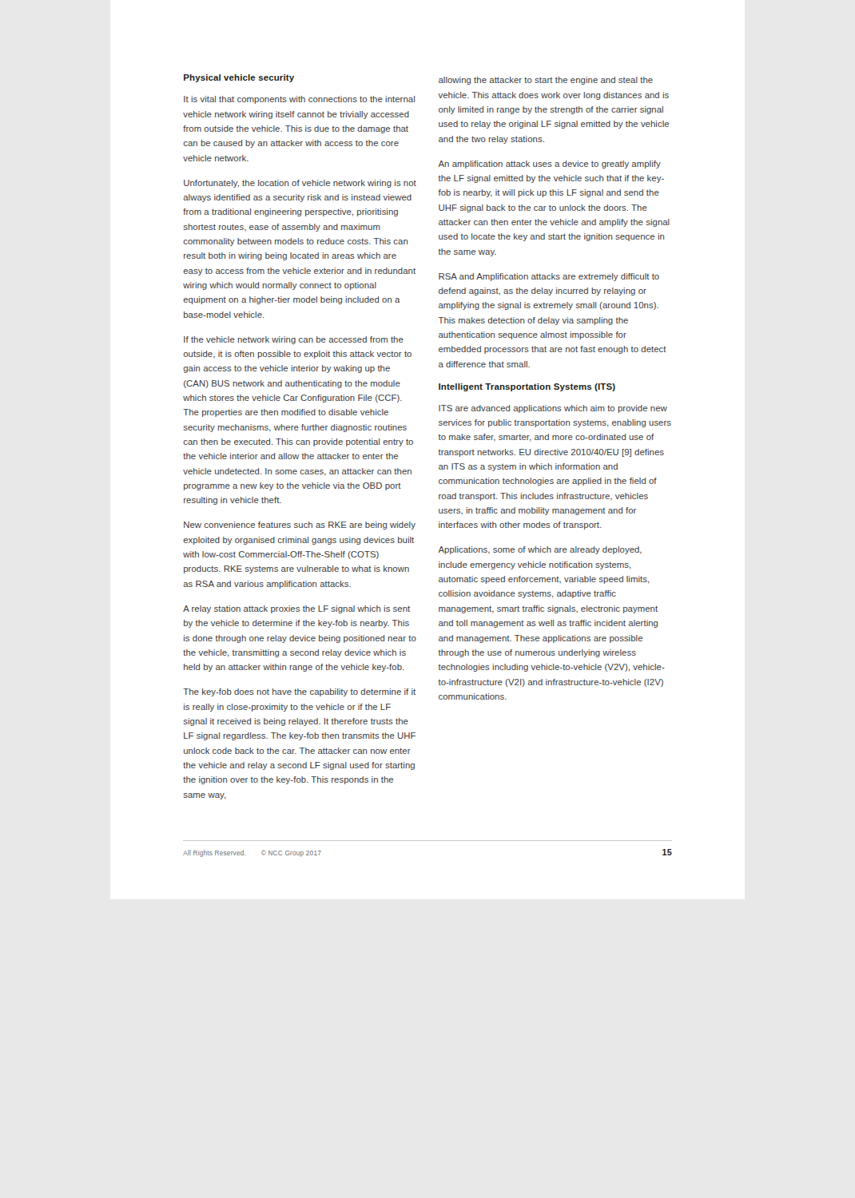Physical vehicle security
It is vital that components with connections to the internal vehicle network wiring itself cannot be trivially accessed from outside the vehicle. This is due to the damage that can be caused by an attacker with access to the core vehicle network.
Unfortunately, the location of vehicle network wiring is not always identified as a security risk and is instead viewed from a traditional engineering perspective, prioritising shortest routes, ease of assembly and maximum commonality between models to reduce costs. This can result both in wiring being located in areas which are easy to access from the vehicle exterior and in redundant wiring which would normally connect to optional equipment on a higher-tier model being included on a base-model vehicle.
If the vehicle network wiring can be accessed from the outside, it is often possible to exploit this attack vector to gain access to the vehicle interior by waking up the (CAN) BUS network and authenticating to the module which stores the vehicle Car Configuration File (CCF). The properties are then modified to disable vehicle security mechanisms, where further diagnostic routines can then be executed. This can provide potential entry to the vehicle interior and allow the attacker to enter the vehicle undetected. In some cases, an attacker can then programme a new key to the vehicle via the OBD port resulting in vehicle theft.
New convenience features such as RKE are being widely exploited by organised criminal gangs using devices built with low-cost Commercial-Off-The-Shelf (COTS) products. RKE systems are vulnerable to what is known as RSA and various amplification attacks.
A relay station attack proxies the LF signal which is sent by the vehicle to determine if the key-fob is nearby. This is done through one relay device being positioned near to the vehicle, transmitting a second relay device which is held by an attacker within range of the vehicle key-fob.
The key-fob does not have the capability to determine if it is really in close-proximity to the vehicle or if the LF signal it received is being relayed. It therefore trusts the LF signal regardless. The key-fob then transmits the UHF unlock code back to the car. The attacker can now enter the vehicle and relay a second LF signal used for starting the ignition over to the key-fob. This responds in the same way,
allowing the attacker to start the engine and steal the vehicle. This attack does work over long distances and is only limited in range by the strength of the carrier signal used to relay the original LF signal emitted by the vehicle and the two relay stations.
An amplification attack uses a device to greatly amplify the LF signal emitted by the vehicle such that if the key-fob is nearby, it will pick up this LF signal and send the UHF signal back to the car to unlock the doors. The attacker can then enter the vehicle and amplify the signal used to locate the key and start the ignition sequence in the same way.
RSA and Amplification attacks are extremely difficult to defend against, as the delay incurred by relaying or amplifying the signal is extremely small (around 10ns). This makes detection of delay via sampling the authentication sequence almost impossible for embedded processors that are not fast enough to detect a difference that small.
Intelligent Transportation Systems (ITS)
ITS are advanced applications which aim to provide new services for public transportation systems, enabling users to make safer, smarter, and more co-ordinated use of transport networks. EU directive 2010/40/EU [9] defines an ITS as a system in which information and communication technologies are applied in the field of road transport. This includes infrastructure, vehicles users, in traffic and mobility management and for interfaces with other modes of transport.
Applications, some of which are already deployed, include emergency vehicle notification systems, automatic speed enforcement, variable speed limits, collision avoidance systems, adaptive traffic management, smart traffic signals, electronic payment and toll management as well as traffic incident alerting and management. These applications are possible through the use of numerous underlying wireless technologies including vehicle-to-vehicle (V2V), vehicle-to-infrastructure (V2I) and infrastructure-to-vehicle (I2V) communications.
All Rights Reserved.© NCC Group 2017
15